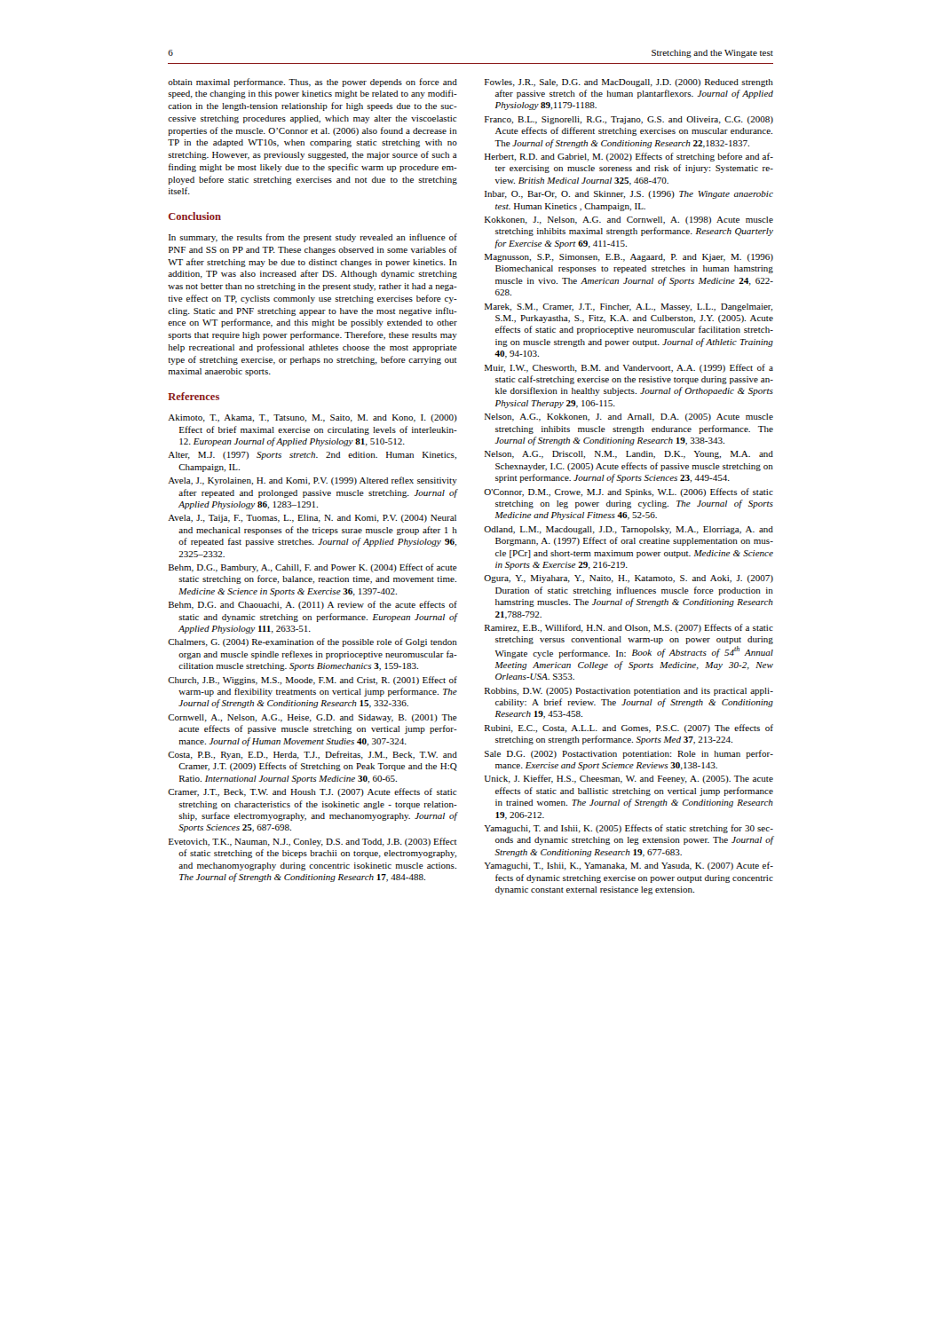6
Stretching and the Wingate test
obtain maximal performance. Thus, as the power depends on force and speed, the changing in this power kinetics might be related to any modification in the length-tension relationship for high speeds due to the successive stretching procedures applied, which may alter the viscoelastic properties of the muscle. O’Connor et al. (2006) also found a decrease in TP in the adapted WT10s, when comparing static stretching with no stretching. However, as previously suggested, the major source of such a finding might be most likely due to the specific warm up procedure employed before static stretching exercises and not due to the stretching itself.
Conclusion
In summary, the results from the present study revealed an influence of PNF and SS on PP and TP. These changes observed in some variables of WT after stretching may be due to distinct changes in power kinetics. In addition, TP was also increased after DS. Although dynamic stretching was not better than no stretching in the present study, rather it had a negative effect on TP, cyclists commonly use stretching exercises before cycling. Static and PNF stretching appear to have the most negative influence on WT performance, and this might be possibly extended to other sports that require high power performance. Therefore, these results may help recreational and professional athletes choose the most appropriate type of stretching exercise, or perhaps no stretching, before carrying out maximal anaerobic sports.
References
Akimoto, T., Akama, T., Tatsuno, M., Saito, M. and Kono, I. (2000) Effect of brief maximal exercise on circulating levels of interleukin-12. European Journal of Applied Physiology 81, 510-512.
Alter, M.J. (1997) Sports stretch. 2nd edition. Human Kinetics, Champaign, IL.
Avela, J., Kyrolainen, H. and Komi, P.V. (1999) Altered reflex sensitivity after repeated and prolonged passive muscle stretching. Journal of Applied Physiology 86, 1283–1291.
Avela, J., Taija, F., Tuomas, L., Elina, N. and Komi, P.V. (2004) Neural and mechanical responses of the triceps surae muscle group after 1 h of repeated fast passive stretches. Journal of Applied Physiology 96, 2325–2332.
Behm, D.G., Bambury, A., Cahill, F. and Power K. (2004) Effect of acute static stretching on force, balance, reaction time, and movement time. Medicine & Science in Sports & Exercise 36, 1397-402.
Behm, D.G. and Chaouachi, A. (2011) A review of the acute effects of static and dynamic stretching on performance. European Journal of Applied Physiology 111, 2633-51.
Chalmers, G. (2004) Re-examination of the possible role of Golgi tendon organ and muscle spindle reflexes in proprioceptive neuromuscular facilitation muscle stretching. Sports Biomechanics 3, 159-183.
Church, J.B., Wiggins, M.S., Moode, F.M. and Crist, R. (2001) Effect of warm-up and flexibility treatments on vertical jump performance. The Journal of Strength & Conditioning Research 15, 332-336.
Cornwell, A., Nelson, A.G., Heise, G.D. and Sidaway, B. (2001) The acute effects of passive muscle stretching on vertical jump performance. Journal of Human Movement Studies 40, 307-324.
Costa, P.B., Ryan, E.D., Herda, T.J., Defreitas, J.M., Beck, T.W. and Cramer, J.T. (2009) Effects of Stretching on Peak Torque and the H:Q Ratio. International Journal Sports Medicine 30, 60-65.
Cramer, J.T., Beck, T.W. and Housh T.J. (2007) Acute effects of static stretching on characteristics of the isokinetic angle - torque relationship, surface electromyography, and mechanomyography. Journal of Sports Sciences 25, 687-698.
Evetovich, T.K., Nauman, N.J., Conley, D.S. and Todd, J.B. (2003) Effect of static stretching of the biceps brachii on torque, electromyography, and mechanomyography during concentric isokinetic muscle actions. The Journal of Strength & Conditioning Research 17, 484-488.
Fowles, J.R., Sale, D.G. and MacDougall, J.D. (2000) Reduced strength after passive stretch of the human plantarflexors. Journal of Applied Physiology 89,1179-1188.
Franco, B.L., Signorelli, R.G., Trajano, G.S. and Oliveira, C.G. (2008) Acute effects of different stretching exercises on muscular endurance. The Journal of Strength & Conditioning Research 22,1832-1837.
Herbert, R.D. and Gabriel, M. (2002) Effects of stretching before and after exercising on muscle soreness and risk of injury: Systematic review. British Medical Journal 325, 468-470.
Inbar, O., Bar-Or, O. and Skinner, J.S. (1996) The Wingate anaerobic test. Human Kinetics , Champaign, IL.
Kokkonen, J., Nelson, A.G. and Cornwell, A. (1998) Acute muscle stretching inhibits maximal strength performance. Research Quarterly for Exercise & Sport 69, 411-415.
Magnusson, S.P., Simonsen, E.B., Aagaard, P. and Kjaer, M. (1996) Biomechanical responses to repeated stretches in human hamstring muscle in vivo. The American Journal of Sports Medicine 24, 622-628.
Marek, S.M., Cramer, J.T., Fincher, A.L., Massey, L.L., Dangelmaier, S.M., Purkayastha, S., Fitz, K.A. and Culberston, J.Y. (2005). Acute effects of static and proprioceptive neuromuscular facilitation stretching on muscle strength and power output. Journal of Athletic Training 40, 94-103.
Muir, I.W., Chesworth, B.M. and Vandervoort, A.A. (1999) Effect of a static calf-stretching exercise on the resistive torque during passive ankle dorsiflexion in healthy subjects. Journal of Orthopaedic & Sports Physical Therapy 29, 106-115.
Nelson, A.G., Kokkonen, J. and Arnall, D.A. (2005) Acute muscle stretching inhibits muscle strength endurance performance. The Journal of Strength & Conditioning Research 19, 338-343.
Nelson, A.G., Driscoll, N.M., Landin, D.K., Young, M.A. and Schexnayder, I.C. (2005) Acute effects of passive muscle stretching on sprint performance. Journal of Sports Sciences 23, 449-454.
O'Connor, D.M., Crowe, M.J. and Spinks, W.L. (2006) Effects of static stretching on leg power during cycling. The Journal of Sports Medicine and Physical Fitness 46, 52-56.
Odland, L.M., Macdougall, J.D., Tarnopolsky, M.A., Elorriaga, A. and Borgmann, A. (1997) Effect of oral creatine supplementation on muscle [PCr] and short-term maximum power output. Medicine & Science in Sports & Exercise 29, 216-219.
Ogura, Y., Miyahara, Y., Naito, H., Katamoto, S. and Aoki, J. (2007) Duration of static stretching influences muscle force production in hamstring muscles. The Journal of Strength & Conditioning Research 21,788-792.
Ramirez, E.B., Williford, H.N. and Olson, M.S. (2007) Effects of a static stretching versus conventional warm-up on power output during Wingate cycle performance. In: Book of Abstracts of 54th Annual Meeting American College of Sports Medicine, May 30-2, New Orleans-USA. S353.
Robbins, D.W. (2005) Postactivation potentiation and its practical applicability: A brief review. The Journal of Strength & Conditioning Research 19, 453-458.
Rubini, E.C., Costa, A.L.L. and Gomes, P.S.C. (2007) The effects of stretching on strength performance. Sports Med 37, 213-224.
Sale D.G. (2002) Postactivation potentiation: Role in human performance. Exercise and Sport Sciemce Reviews 30,138-143.
Unick, J. Kieffer, H.S., Cheesman, W. and Feeney, A. (2005). The acute effects of static and ballistic stretching on vertical jump performance in trained women. The Journal of Strength & Conditioning Research 19, 206-212.
Yamaguchi, T. and Ishii, K. (2005) Effects of static stretching for 30 seconds and dynamic stretching on leg extension power. The Journal of Strength & Conditioning Research 19, 677-683.
Yamaguchi, T., Ishii, K., Yamanaka, M. and Yasuda, K. (2007) Acute effects of dynamic stretching exercise on power output during concentric dynamic constant external resistance leg extension.